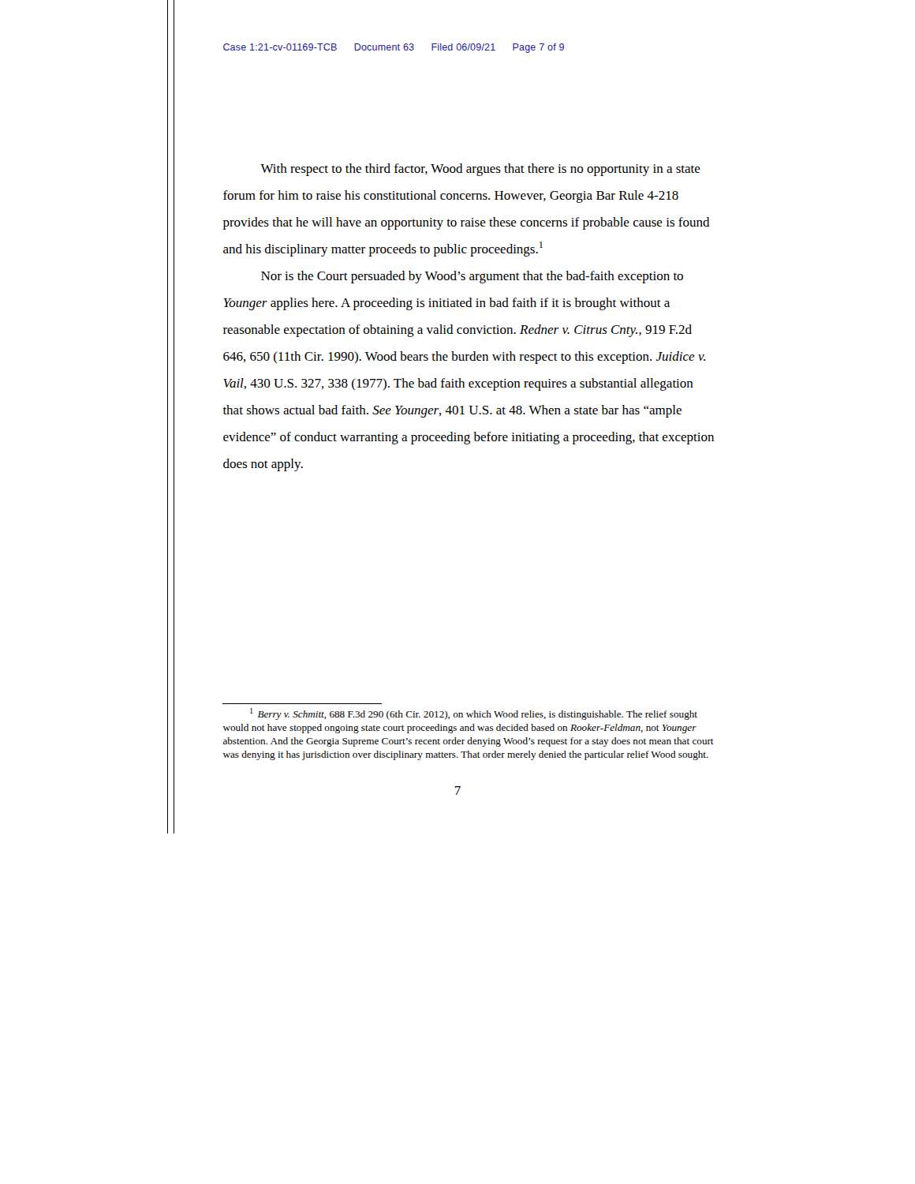Case 1:21-cv-01169-TCB Document 63 Filed 06/09/21 Page 7 of 9
With respect to the third factor, Wood argues that there is no opportunity in a state forum for him to raise his constitutional concerns. However, Georgia Bar Rule 4-218 provides that he will have an opportunity to raise these concerns if probable cause is found and his disciplinary matter proceeds to public proceedings.1
Nor is the Court persuaded by Wood’s argument that the bad-faith exception to Younger applies here. A proceeding is initiated in bad faith if it is brought without a reasonable expectation of obtaining a valid conviction. Redner v. Citrus Cnty., 919 F.2d 646, 650 (11th Cir. 1990). Wood bears the burden with respect to this exception. Juidice v. Vail, 430 U.S. 327, 338 (1977). The bad faith exception requires a substantial allegation that shows actual bad faith. See Younger, 401 U.S. at 48. When a state bar has “ample evidence” of conduct warranting a proceeding before initiating a proceeding, that exception does not apply.
1 Berry v. Schmitt, 688 F.3d 290 (6th Cir. 2012), on which Wood relies, is distinguishable. The relief sought would not have stopped ongoing state court proceedings and was decided based on Rooker-Feldman, not Younger abstention. And the Georgia Supreme Court’s recent order denying Wood’s request for a stay does not mean that court was denying it has jurisdiction over disciplinary matters. That order merely denied the particular relief Wood sought.
7